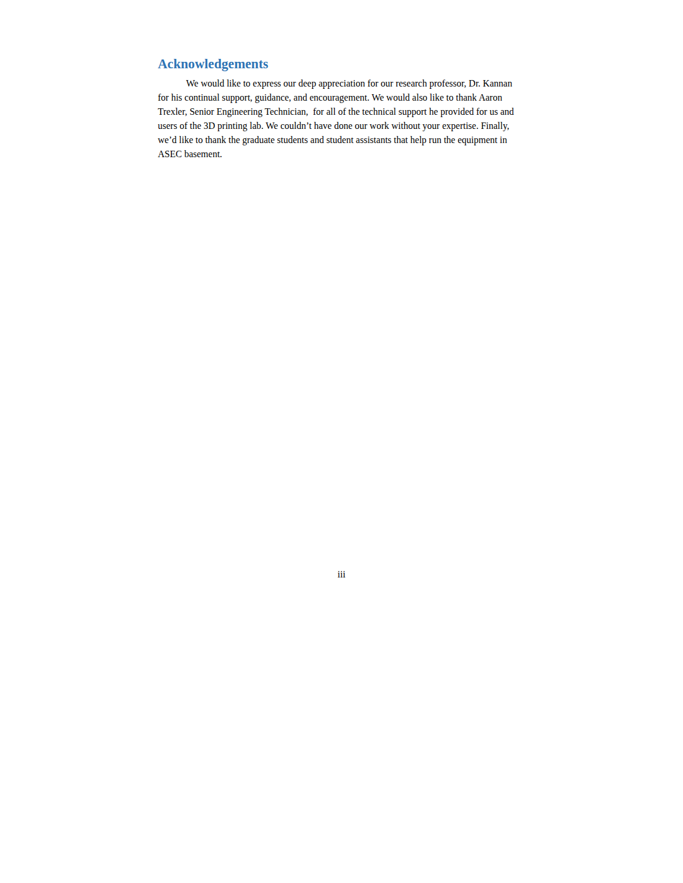Acknowledgements
We would like to express our deep appreciation for our research professor, Dr. Kannan for his continual support, guidance, and encouragement. We would also like to thank Aaron Trexler, Senior Engineering Technician, for all of the technical support he provided for us and users of the 3D printing lab. We couldn’t have done our work without your expertise. Finally, we’d like to thank the graduate students and student assistants that help run the equipment in ASEC basement.
iii